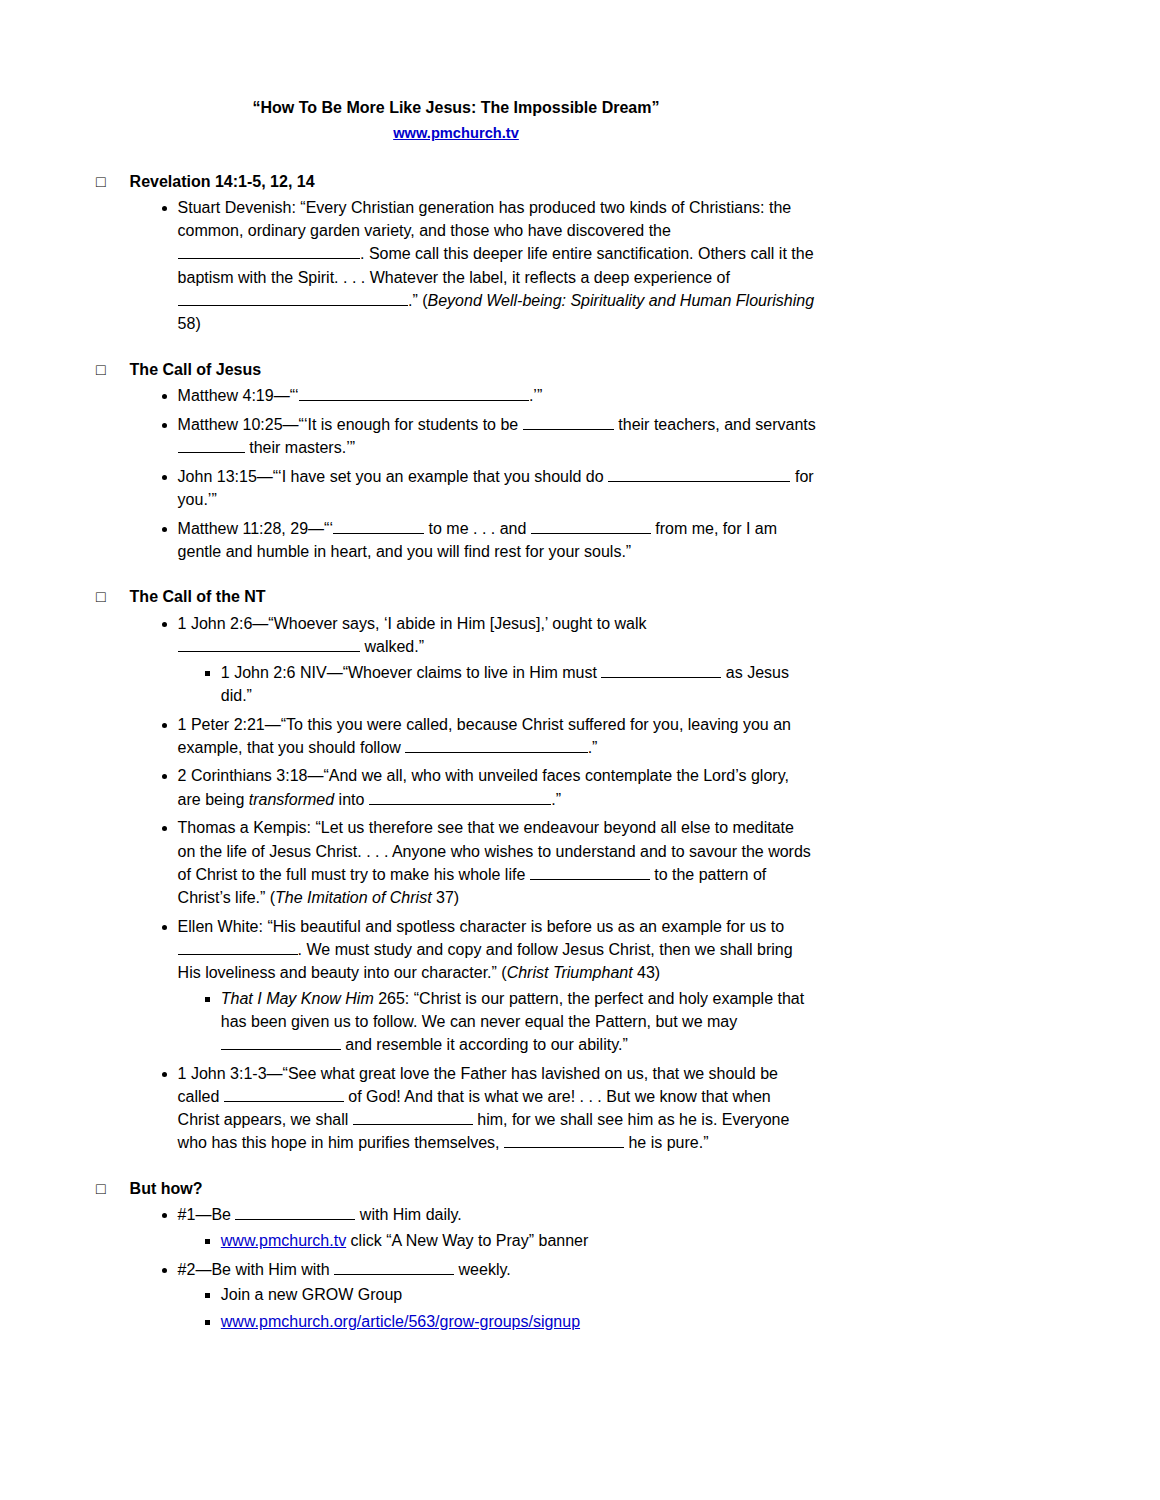“How To Be More Like Jesus: The Impossible Dream”
www.pmchurch.tv
□Revelation 14:1-5, 12, 14
Stuart Devenish: “Every Christian generation has produced two kinds of Christians: the common, ordinary garden variety, and those who have discovered the . Some call this deeper life entire sanctification. Others call it the baptism with the Spirit. . . . Whatever the label, it reflects a deep experience of .” (Beyond Well-being: Spirituality and Human Flourishing 58)
□The Call of Jesus
Matthew 4:19—“‘ .’”
Matthew 10:25—“‘It is enough for students to be their teachers, and servants their masters.’”
John 13:15—“‘I have set you an example that you should do for you.’”
Matthew 11:28, 29—“‘ to me . . . and from me, for I am gentle and humble in heart, and you will find rest for your souls.”
□The Call of the NT
1 John 2:6—“Whoever says, ‘I abide in Him [Jesus],’ ought to walk walked.”
1 John 2:6 NIV—“Whoever claims to live in Him must as Jesus did.”
1 Peter 2:21—“To this you were called, because Christ suffered for you, leaving you an example, that you should follow .”
2 Corinthians 3:18—“And we all, who with unveiled faces contemplate the Lord’s glory, are being transformed into .”
Thomas a Kempis: “Let us therefore see that we endeavour beyond all else to meditate on the life of Jesus Christ. . . . Anyone who wishes to understand and to savour the words of Christ to the full must try to make his whole life to the pattern of Christ’s life.” (The Imitation of Christ 37)
Ellen White: “His beautiful and spotless character is before us as an example for us to . We must study and copy and follow Jesus Christ, then we shall bring His loveliness and beauty into our character.” (Christ Triumphant 43)
That I May Know Him 265: “Christ is our pattern, the perfect and holy example that has been given us to follow. We can never equal the Pattern, but we may and resemble it according to our ability.”
1 John 3:1-3—“See what great love the Father has lavished on us, that we should be called of God! And that is what we are! . . . But we know that when Christ appears, we shall him, for we shall see him as he is. Everyone who has this hope in him purifies themselves, he is pure.”
□But how?
#1—Be with Him daily.
www.pmchurch.tv click “A New Way to Pray” banner
#2—Be with Him with weekly.
Join a new GROW Group
www.pmchurch.org/article/563/grow-groups/signup